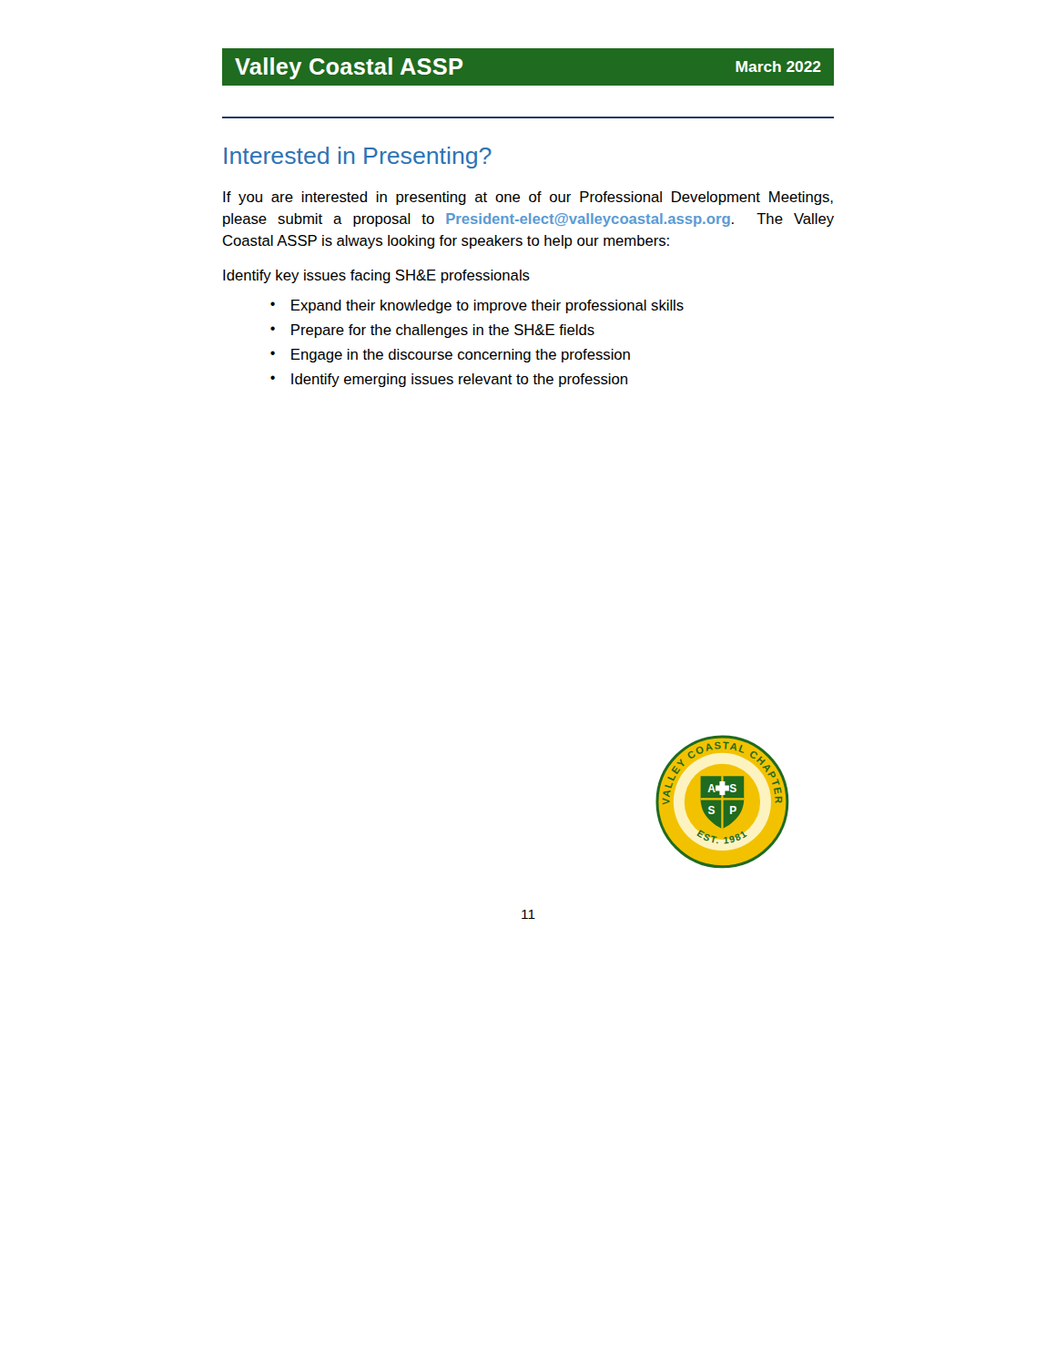Valley Coastal ASSP
March 2022
Interested in Presenting?
If you are interested in presenting at one of our Professional Development Meetings, please submit a proposal to President-elect@valleycoastal.assp.org. The Valley Coastal ASSP is always looking for speakers to help our members:
Identify key issues facing SH&E professionals
Expand their knowledge to improve their professional skills
Prepare for the challenges in the SH&E fields
Engage in the discourse concerning the profession
Identify emerging issues relevant to the profession
VALLEY COASTAL CHAPTER EST. 1981 A S S P
11